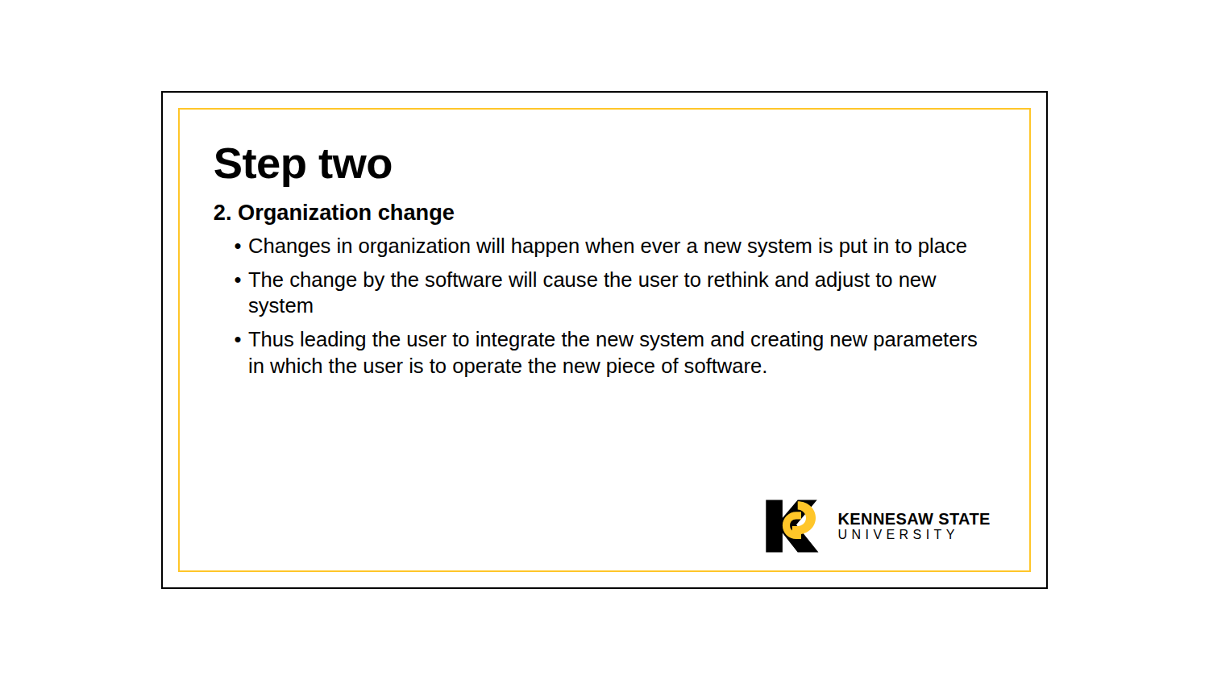Step two
2. Organization change
Changes in organization will happen when ever a new system is put in to place
The change by the software will cause the user to rethink and adjust to new system
Thus leading the user to integrate the new system and creating new parameters in which the user is to operate the new piece of software.
KENNESAW STATE UNIVERSITY